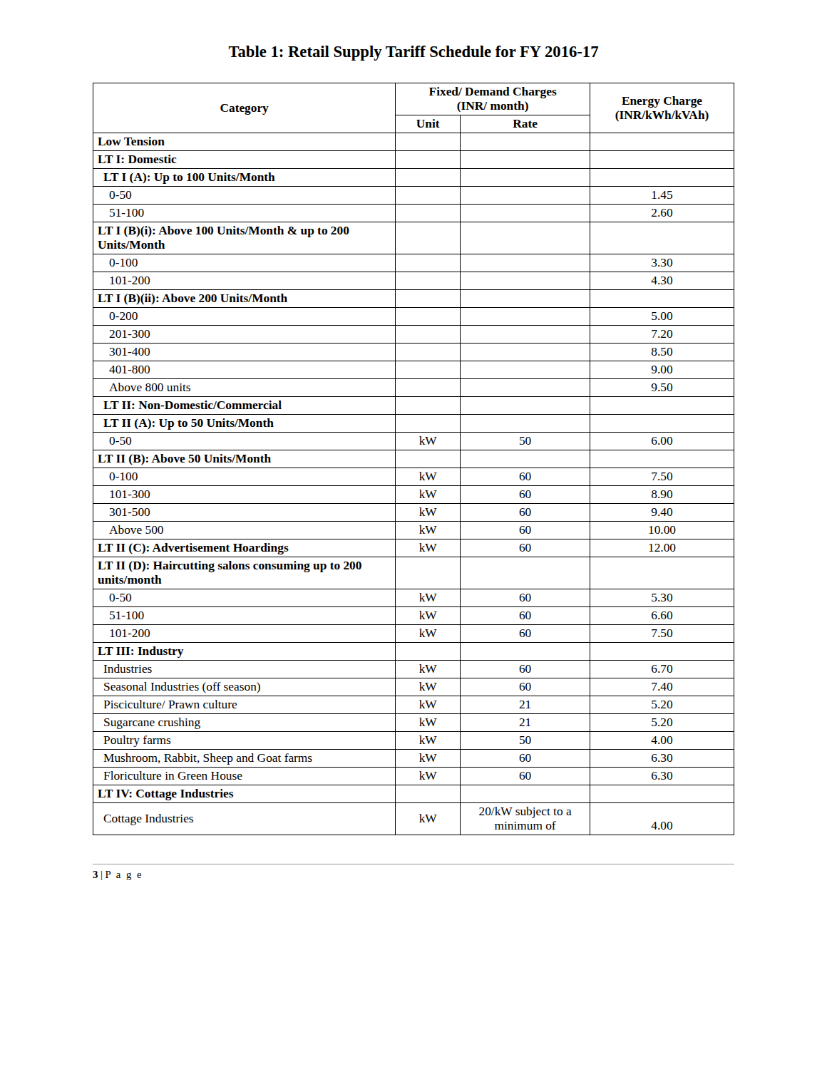Table 1: Retail Supply Tariff Schedule for FY 2016-17
| Category | Fixed/ Demand Charges (INR/ month) | Energy Charge (INR/kWh/kVAh) |
| --- | --- | --- |
| Unit | Rate |
| Low Tension | | | |
| LT I: Domestic | | | |
| LT I (A): Up to 100 Units/Month | | | |
| 0-50 | | | 1.45 |
| 51-100 | | | 2.60 |
| LT I (B)(i): Above 100 Units/Month & up to 200 Units/Month | | | |
| 0-100 | | | 3.30 |
| 101-200 | | | 4.30 |
| LT I (B)(ii): Above 200 Units/Month | | | |
| 0-200 | | | 5.00 |
| 201-300 | | | 7.20 |
| 301-400 | | | 8.50 |
| 401-800 | | | 9.00 |
| Above 800 units | | | 9.50 |
| LT II: Non-Domestic/Commercial | | | |
| LT II (A): Up to 50 Units/Month | | | |
| 0-50 | kW | 50 | 6.00 |
| LT II (B): Above 50 Units/Month | | | |
| 0-100 | kW | 60 | 7.50 |
| 101-300 | kW | 60 | 8.90 |
| 301-500 | kW | 60 | 9.40 |
| Above 500 | kW | 60 | 10.00 |
| LT II (C): Advertisement Hoardings | kW | 60 | 12.00 |
| LT II (D): Haircutting salons consuming up to 200 units/month | | | |
| 0-50 | kW | 60 | 5.30 |
| 51-100 | kW | 60 | 6.60 |
| 101-200 | kW | 60 | 7.50 |
| LT III: Industry | | | |
| Industries | kW | 60 | 6.70 |
| Seasonal Industries (off season) | kW | 60 | 7.40 |
| Pisciculture/ Prawn culture | kW | 21 | 5.20 |
| Sugarcane crushing | kW | 21 | 5.20 |
| Poultry farms | kW | 50 | 4.00 |
| Mushroom, Rabbit, Sheep and Goat farms | kW | 60 | 6.30 |
| Floriculture in Green House | kW | 60 | 6.30 |
| LT IV: Cottage Industries | | | |
| Cottage Industries | kW | 20/kW subject to a minimum of | 4.00 |
3 | P a g e